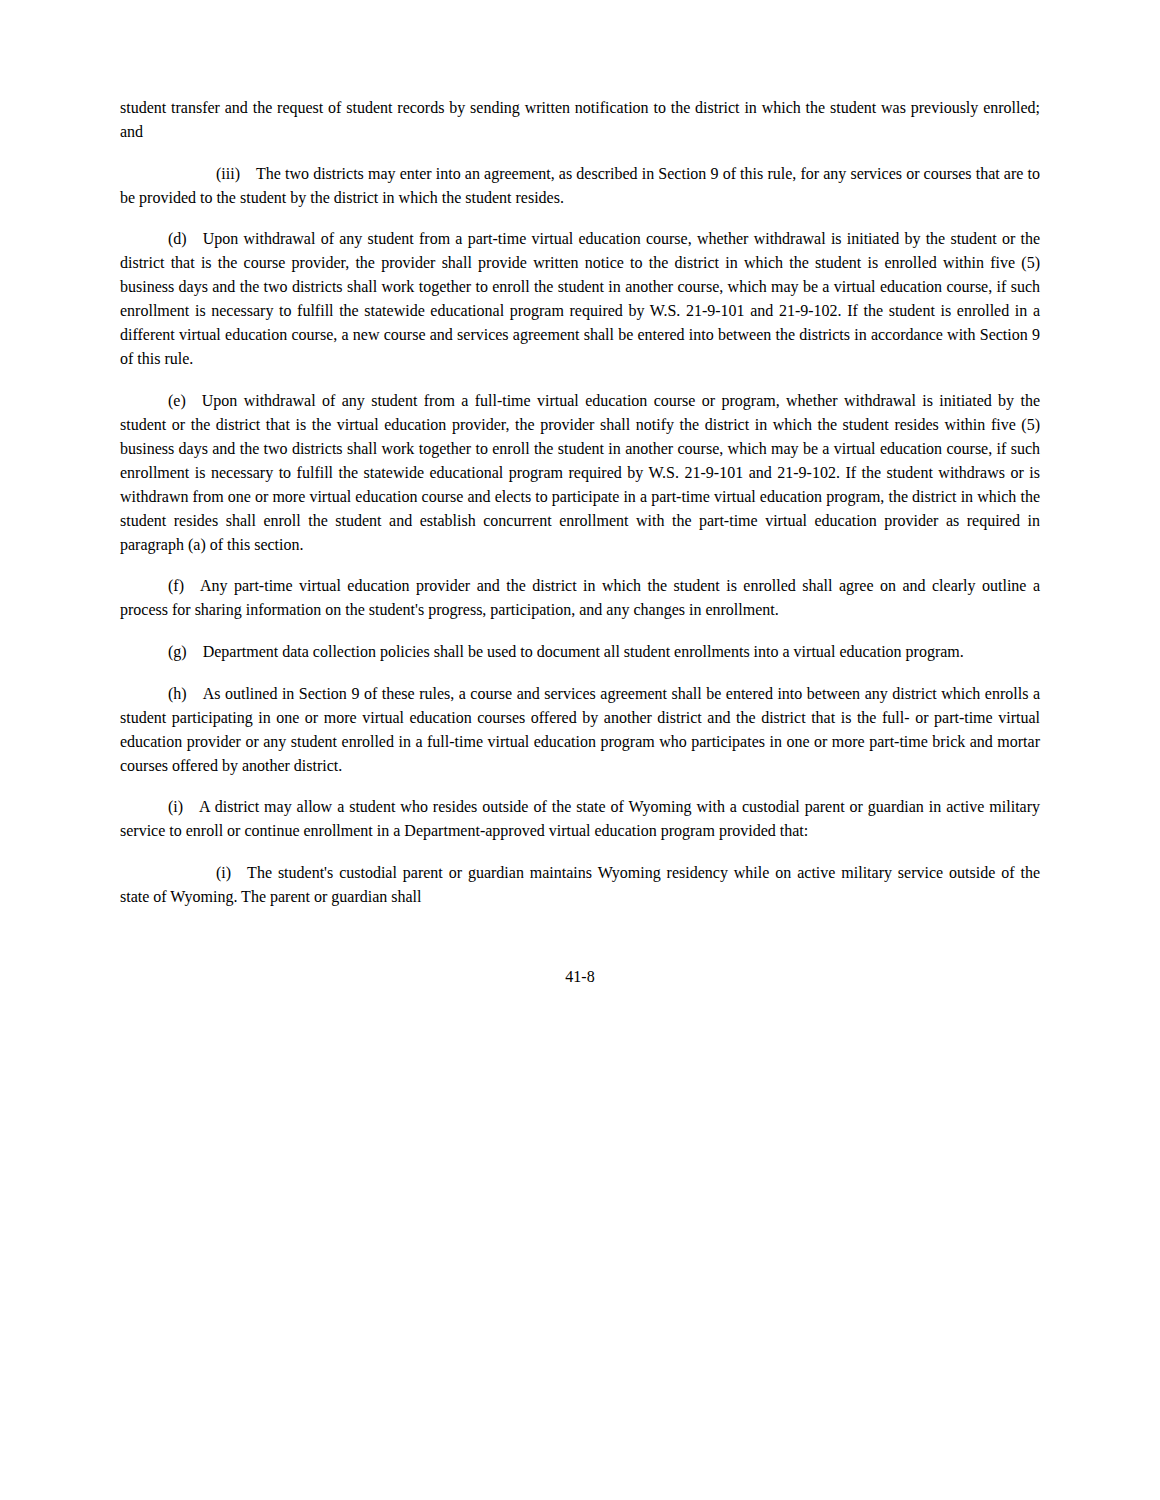student transfer and the request of student records by sending written notification to the district in which the student was previously enrolled; and
(iii) The two districts may enter into an agreement, as described in Section 9 of this rule, for any services or courses that are to be provided to the student by the district in which the student resides.
(d) Upon withdrawal of any student from a part-time virtual education course, whether withdrawal is initiated by the student or the district that is the course provider, the provider shall provide written notice to the district in which the student is enrolled within five (5) business days and the two districts shall work together to enroll the student in another course, which may be a virtual education course, if such enrollment is necessary to fulfill the statewide educational program required by W.S. 21-9-101 and 21-9-102. If the student is enrolled in a different virtual education course, a new course and services agreement shall be entered into between the districts in accordance with Section 9 of this rule.
(e) Upon withdrawal of any student from a full-time virtual education course or program, whether withdrawal is initiated by the student or the district that is the virtual education provider, the provider shall notify the district in which the student resides within five (5) business days and the two districts shall work together to enroll the student in another course, which may be a virtual education course, if such enrollment is necessary to fulfill the statewide educational program required by W.S. 21-9-101 and 21-9-102. If the student withdraws or is withdrawn from one or more virtual education course and elects to participate in a part-time virtual education program, the district in which the student resides shall enroll the student and establish concurrent enrollment with the part-time virtual education provider as required in paragraph (a) of this section.
(f) Any part-time virtual education provider and the district in which the student is enrolled shall agree on and clearly outline a process for sharing information on the student's progress, participation, and any changes in enrollment.
(g) Department data collection policies shall be used to document all student enrollments into a virtual education program.
(h) As outlined in Section 9 of these rules, a course and services agreement shall be entered into between any district which enrolls a student participating in one or more virtual education courses offered by another district and the district that is the full- or part-time virtual education provider or any student enrolled in a full-time virtual education program who participates in one or more part-time brick and mortar courses offered by another district.
(i) A district may allow a student who resides outside of the state of Wyoming with a custodial parent or guardian in active military service to enroll or continue enrollment in a Department-approved virtual education program provided that:
(i) The student's custodial parent or guardian maintains Wyoming residency while on active military service outside of the state of Wyoming. The parent or guardian shall
41-8